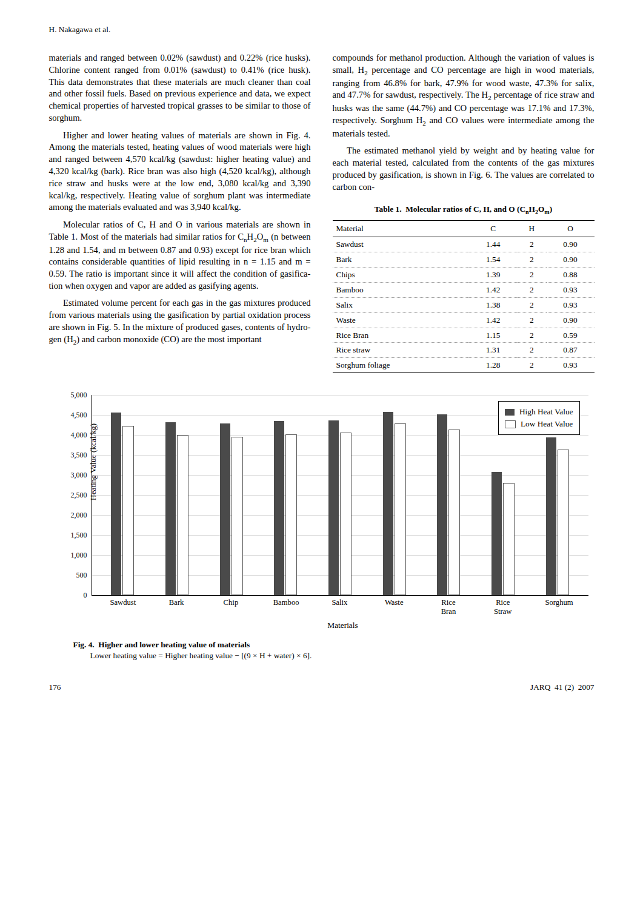H. Nakagawa et al.
materials and ranged between 0.02% (sawdust) and 0.22% (rice husks). Chlorine content ranged from 0.01% (sawdust) to 0.41% (rice husk). This data demonstrates that these materials are much cleaner than coal and other fossil fuels. Based on previous experience and data, we expect chemical properties of harvested tropical grasses to be similar to those of sorghum.
Higher and lower heating values of materials are shown in Fig. 4. Among the materials tested, heating values of wood materials were high and ranged between 4,570 kcal/kg (sawdust: higher heating value) and 4,320 kcal/kg (bark). Rice bran was also high (4,520 kcal/kg), although rice straw and husks were at the low end, 3,080 kcal/kg and 3,390 kcal/kg, respectively. Heating value of sorghum plant was intermediate among the materials evaluated and was 3,940 kcal/kg.
Molecular ratios of C, H and O in various materials are shown in Table 1. Most of the materials had similar ratios for CnH2Om (n between 1.28 and 1.54, and m between 0.87 and 0.93) except for rice bran which contains considerable quantities of lipid resulting in n = 1.15 and m = 0.59. The ratio is important since it will affect the condition of gasification when oxygen and vapor are added as gasifying agents.
Estimated volume percent for each gas in the gas mixtures produced from various materials using the gasification by partial oxidation process are shown in Fig. 5. In the mixture of produced gases, contents of hydrogen (H2) and carbon monoxide (CO) are the most important
compounds for methanol production. Although the variation of values is small, H2 percentage and CO percentage are high in wood materials, ranging from 46.8% for bark, 47.9% for wood waste, 47.3% for salix, and 47.7% for sawdust, respectively. The H2 percentage of rice straw and husks was the same (44.7%) and CO percentage was 17.1% and 17.3%, respectively. Sorghum H2 and CO values were intermediate among the materials tested.
The estimated methanol yield by weight and by heating value for each material tested, calculated from the contents of the gas mixtures produced by gasification, is shown in Fig. 6. The values are correlated to carbon con-
Table 1. Molecular ratios of C, H, and O (C n H 2 O m )
| Material | C | H | O |
| --- | --- | --- | --- |
| Sawdust | 1.44 | 2 | 0.90 |
| Bark | 1.54 | 2 | 0.90 |
| Chips | 1.39 | 2 | 0.88 |
| Bamboo | 1.42 | 2 | 0.93 |
| Salix | 1.38 | 2 | 0.93 |
| Waste | 1.42 | 2 | 0.90 |
| Rice Bran | 1.15 | 2 | 0.59 |
| Rice straw | 1.31 | 2 | 0.87 |
| Sorghum foliage | 1.28 | 2 | 0.93 |
Heating Value (kcal/kg)
5,000 4,500 4,000 3,500 3,000 2,500 2,000 1,500 1,000 500 0
High Heat Value
Low Heat Value
Sawdust
Bark
Chip
Bamboo
Salix
Waste
Rice Bran
Rice Straw
Sorghum
Materials
Fig. 4. Higher and lower heating value of materials Lower heating value = Higher heating value − [(9 × H + water) × 6].
176
JARQ 41 (2) 2007